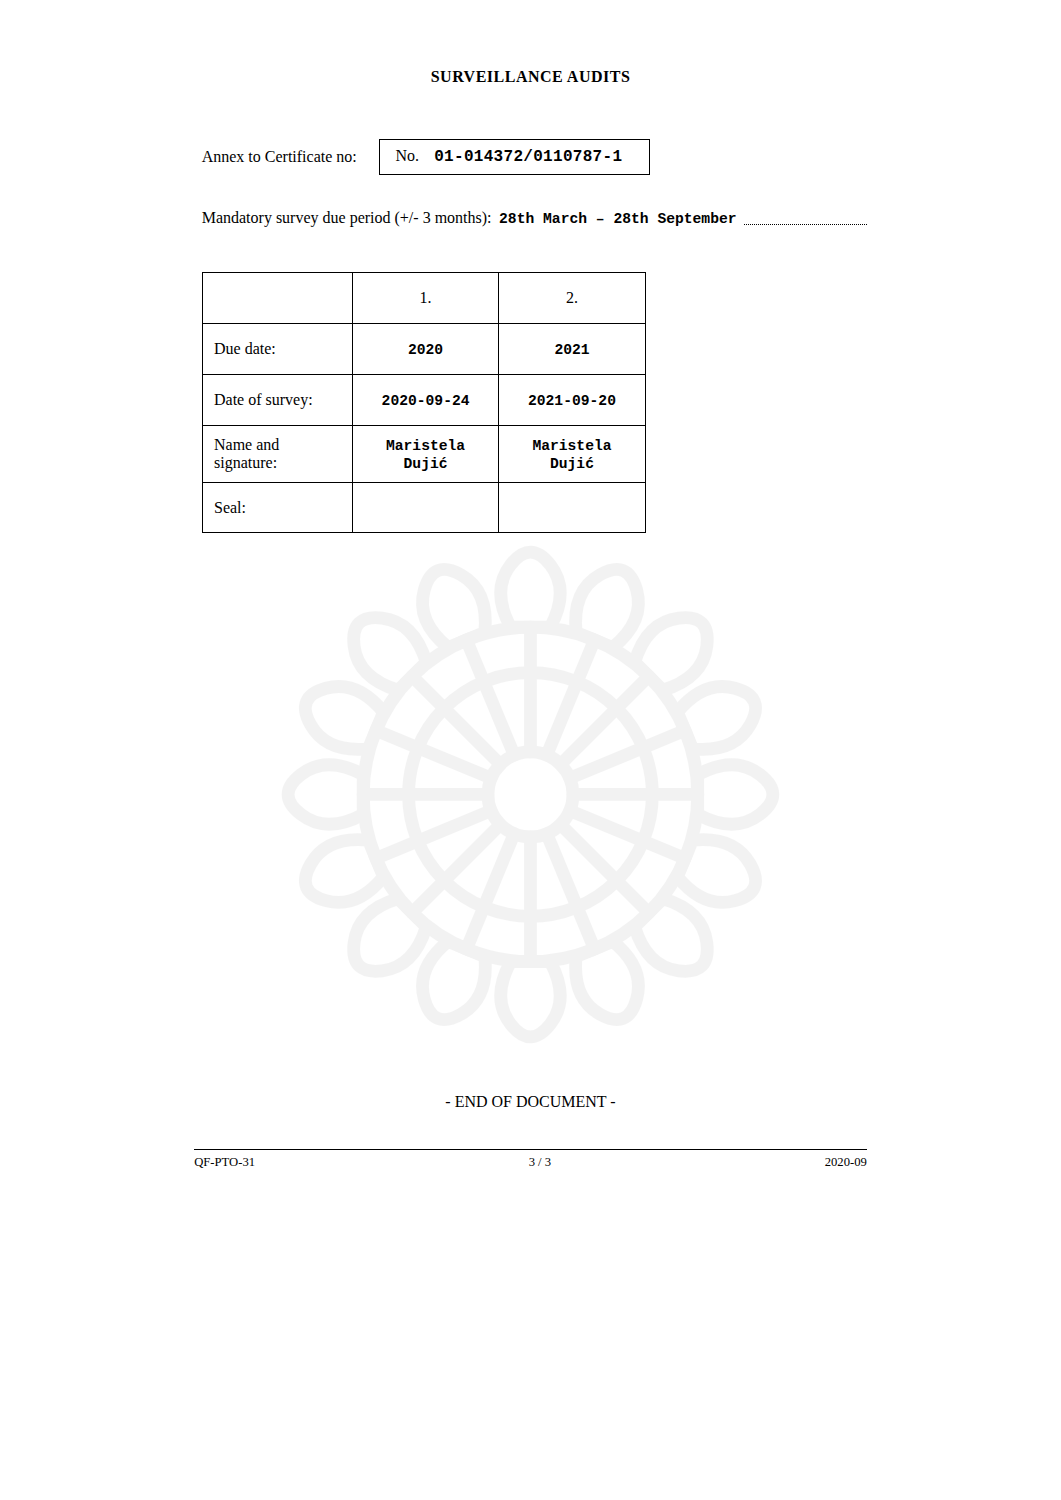Surveillance Audits
Annex to Certificate no: No. 01-014372/0110787-1
Mandatory survey due period (+/- 3 months): 28th March – 28th September
| | 1. | 2. |
| Due date: | 2020 | 2021 |
| Date of survey: | 2020-09-24 | 2021-09-20 |
| Name and signature: | Maristela Dujić | Maristela Dujić |
| Seal: | | |
- END OF DOCUMENT -
QF-PTO-31 3 / 3 2020-09